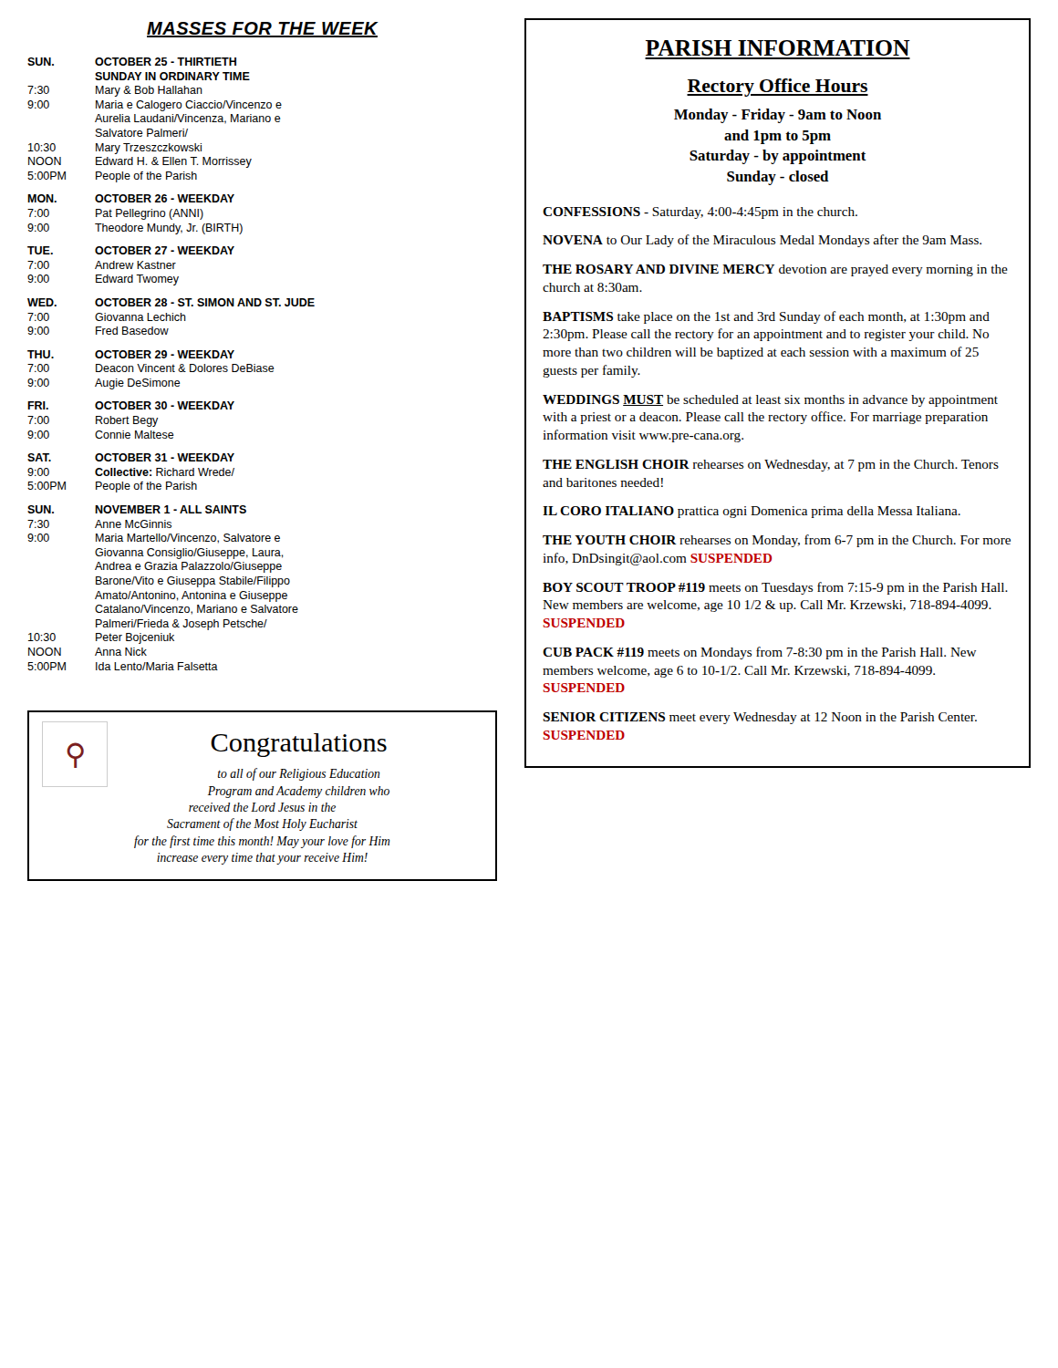MASSES FOR THE WEEK
| SUN. | OCTOBER 25 - THIRTIETH SUNDAY IN ORDINARY TIME |
| 7:30 | Mary & Bob Hallahan |
| 9:00 | Maria e Calogero Ciaccio/Vincenzo e Aurelia Laudani/Vincenza, Mariano e Salvatore Palmeri/ |
| 10:30 | Mary Trzeszczkowski |
| NOON | Edward H. & Ellen T. Morrissey |
| 5:00PM | People of the Parish |
| MON. | OCTOBER 26 - WEEKDAY |
| 7:00 | Pat Pellegrino (ANNI) |
| 9:00 | Theodore Mundy, Jr. (BIRTH) |
| TUE. | OCTOBER 27 - WEEKDAY |
| 7:00 | Andrew Kastner |
| 9:00 | Edward Twomey |
| WED. | OCTOBER 28 - ST. SIMON AND ST. JUDE |
| 7:00 | Giovanna Lechich |
| 9:00 | Fred Basedow |
| THU. | OCTOBER 29 - WEEKDAY |
| 7:00 | Deacon Vincent & Dolores DeBiase |
| 9:00 | Augie DeSimone |
| FRI. | OCTOBER 30 - WEEKDAY |
| 7:00 | Robert Begy |
| 9:00 | Connie Maltese |
| SAT. | OCTOBER 31 - WEEKDAY |
| 9:00 | Collective: Richard Wrede/ |
| 5:00PM | People of the Parish |
| SUN. | NOVEMBER 1 - ALL SAINTS |
| 7:30 | Anne McGinnis |
| 9:00 | Maria Martello/Vincenzo, Salvatore e Giovanna Consiglio/Giuseppe, Laura, Andrea e Grazia Palazzolo/Giuseppe Barone/Vito e Giuseppa Stabile/Filippo Amato/Antonino, Antonina e Giuseppe Catalano/Vincenzo, Mariano e Salvatore Palmeri/Frieda & Joseph Petsche/ |
| 10:30 | Peter Bojceniuk |
| NOON | Anna Nick |
| 5:00PM | Ida Lento/Maria Falsetta |
⚲
Congratulations
to all of our Religious Education
Program and Academy children who
received the Lord Jesus in the
Sacrament of the Most Holy Eucharist
for the first time this month! May your love for Him
increase every time that your receive Him!
PARISH INFORMATION
Rectory Office Hours
Monday - Friday - 9am to Noon
and 1pm to 5pm
Saturday - by appointment
Sunday - closed
CONFESSIONS - Saturday, 4:00-4:45pm in the church.
NOVENA to Our Lady of the Miraculous Medal Mondays after the 9am Mass.
THE ROSARY AND DIVINE MERCY devotion are prayed every morning in the church at 8:30am.
BAPTISMS take place on the 1st and 3rd Sunday of each month, at 1:30pm and 2:30pm. Please call the rectory for an appointment and to register your child. No more than two children will be baptized at each session with a maximum of 25 guests per family.
WEDDINGS MUST be scheduled at least six months in advance by appointment with a priest or a deacon. Please call the rectory office. For marriage preparation information visit www.pre-cana.org.
THE ENGLISH CHOIR rehearses on Wednesday, at 7 pm in the Church. Tenors and baritones needed!
IL CORO ITALIANO prattica ogni Domenica prima della Messa Italiana.
THE YOUTH CHOIR rehearses on Monday, from 6-7 pm in the Church. For more info, DnDsingit@aol.com SUSPENDED
BOY SCOUT TROOP #119 meets on Tuesdays from 7:15-9 pm in the Parish Hall. New members are welcome, age 10 1/2 & up. Call Mr. Krzewski, 718-894-4099. SUSPENDED
CUB PACK #119 meets on Mondays from 7-8:30 pm in the Parish Hall. New members welcome, age 6 to 10-1/2. Call Mr. Krzewski, 718-894-4099. SUSPENDED
SENIOR CITIZENS meet every Wednesday at 12 Noon in the Parish Center. SUSPENDED